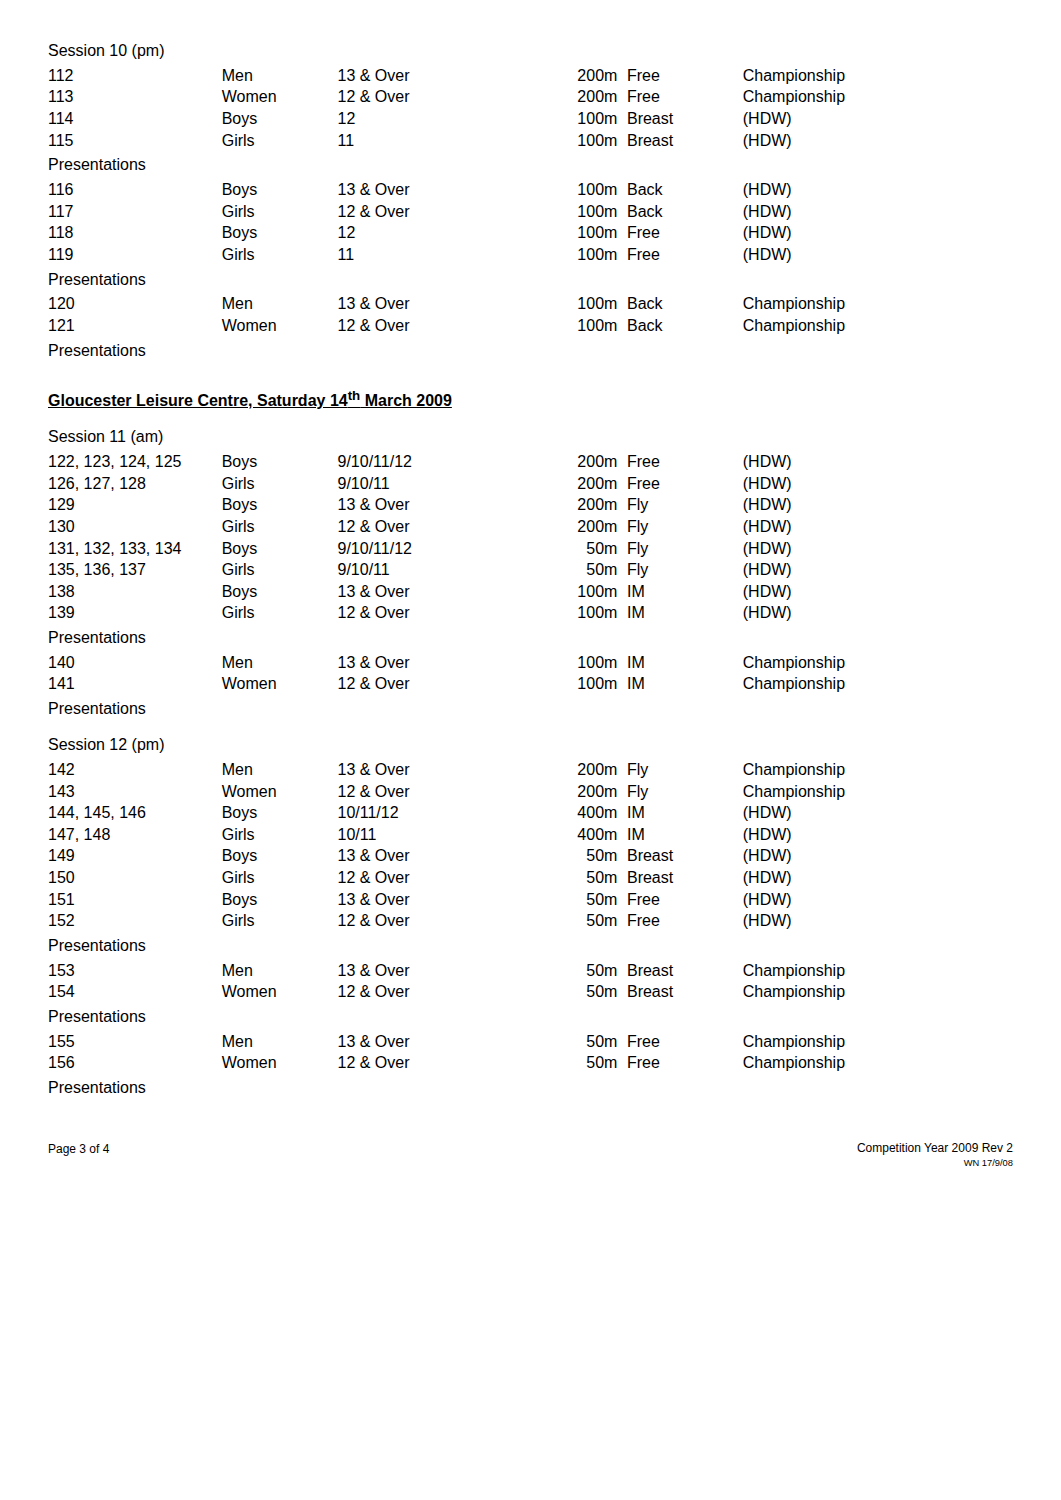Session 10 (pm)
| 112 | Men | 13 & Over | 200m | Free | Championship |
| 113 | Women | 12 & Over | 200m | Free | Championship |
| 114 | Boys | 12 | 100m | Breast | (HDW) |
| 115 | Girls | 11 | 100m | Breast | (HDW) |
Presentations
| 116 | Boys | 13 & Over | 100m | Back | (HDW) |
| 117 | Girls | 12 & Over | 100m | Back | (HDW) |
| 118 | Boys | 12 | 100m | Free | (HDW) |
| 119 | Girls | 11 | 100m | Free | (HDW) |
Presentations
| 120 | Men | 13 & Over | 100m | Back | Championship |
| 121 | Women | 12 & Over | 100m | Back | Championship |
Presentations
Gloucester Leisure Centre, Saturday 14th March 2009
Session 11 (am)
| 122, 123, 124, 125 | Boys | 9/10/11/12 | 200m | Free | (HDW) |
| 126, 127, 128 | Girls | 9/10/11 | 200m | Free | (HDW) |
| 129 | Boys | 13 & Over | 200m | Fly | (HDW) |
| 130 | Girls | 12 & Over | 200m | Fly | (HDW) |
| 131, 132, 133, 134 | Boys | 9/10/11/12 | 50m | Fly | (HDW) |
| 135, 136, 137 | Girls | 9/10/11 | 50m | Fly | (HDW) |
| 138 | Boys | 13 & Over | 100m | IM | (HDW) |
| 139 | Girls | 12 & Over | 100m | IM | (HDW) |
Presentations
| 140 | Men | 13 & Over | 100m | IM | Championship |
| 141 | Women | 12 & Over | 100m | IM | Championship |
Presentations
Session 12 (pm)
| 142 | Men | 13 & Over | 200m | Fly | Championship |
| 143 | Women | 12 & Over | 200m | Fly | Championship |
| 144, 145, 146 | Boys | 10/11/12 | 400m | IM | (HDW) |
| 147, 148 | Girls | 10/11 | 400m | IM | (HDW) |
| 149 | Boys | 13 & Over | 50m | Breast | (HDW) |
| 150 | Girls | 12 & Over | 50m | Breast | (HDW) |
| 151 | Boys | 13 & Over | 50m | Free | (HDW) |
| 152 | Girls | 12 & Over | 50m | Free | (HDW) |
Presentations
| 153 | Men | 13 & Over | 50m | Breast | Championship |
| 154 | Women | 12 & Over | 50m | Breast | Championship |
Presentations
| 155 | Men | 13 & Over | 50m | Free | Championship |
| 156 | Women | 12 & Over | 50m | Free | Championship |
Presentations
Page 3 of 4
Competition Year 2009 Rev 2
WN 17/9/08